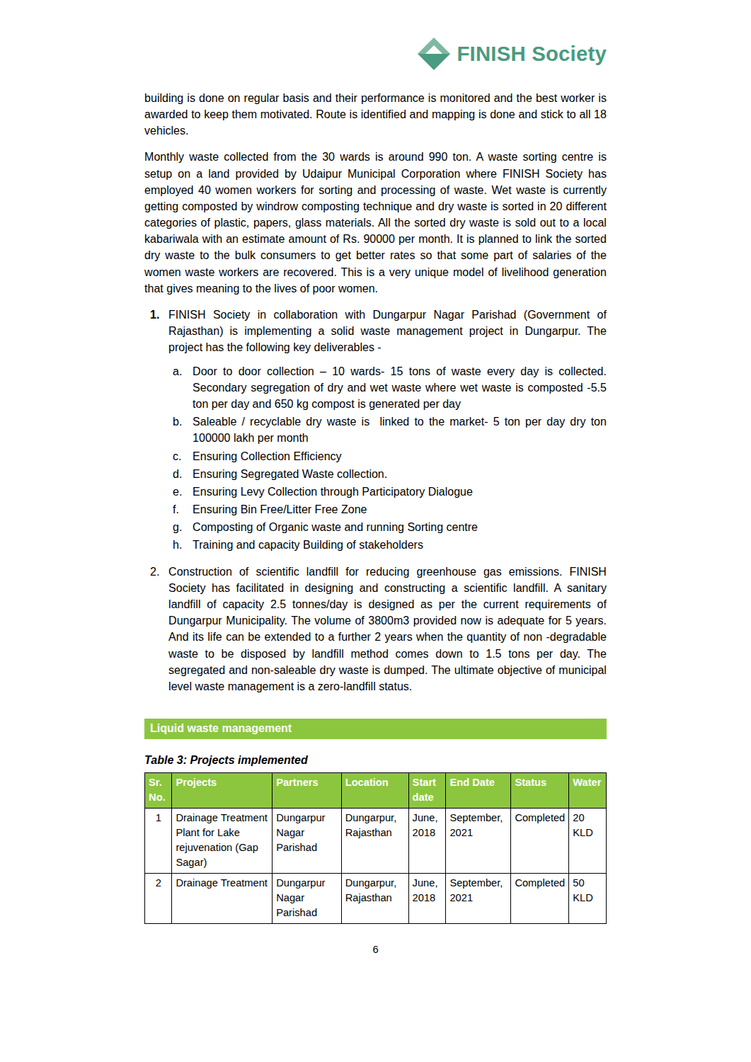FINISH Society
building is done on regular basis and their performance is monitored and the best worker is awarded to keep them motivated. Route is identified and mapping is done and stick to all 18 vehicles.
Monthly waste collected from the 30 wards is around 990 ton. A waste sorting centre is setup on a land provided by Udaipur Municipal Corporation where FINISH Society has employed 40 women workers for sorting and processing of waste. Wet waste is currently getting composted by windrow composting technique and dry waste is sorted in 20 different categories of plastic, papers, glass materials. All the sorted dry waste is sold out to a local kabariwala with an estimate amount of Rs. 90000 per month. It is planned to link the sorted dry waste to the bulk consumers to get better rates so that some part of salaries of the women waste workers are recovered. This is a very unique model of livelihood generation that gives meaning to the lives of poor women.
FINISH Society in collaboration with Dungarpur Nagar Parishad (Government of Rajasthan) is implementing a solid waste management project in Dungarpur. The project has the following key deliverables -
Door to door collection – 10 wards- 15 tons of waste every day is collected. Secondary segregation of dry and wet waste where wet waste is composted -5.5 ton per day and 650 kg compost is generated per day
Saleable / recyclable dry waste is linked to the market- 5 ton per day dry ton 100000 lakh per month
Ensuring Collection Efficiency
Ensuring Segregated Waste collection.
Ensuring Levy Collection through Participatory Dialogue
Ensuring Bin Free/Litter Free Zone
Composting of Organic waste and running Sorting centre
Training and capacity Building of stakeholders
Construction of scientific landfill for reducing greenhouse gas emissions. FINISH Society has facilitated in designing and constructing a scientific landfill. A sanitary landfill of capacity 2.5 tonnes/day is designed as per the current requirements of Dungarpur Municipality. The volume of 3800m3 provided now is adequate for 5 years. And its life can be extended to a further 2 years when the quantity of non -degradable waste to be disposed by landfill method comes down to 1.5 tons per day. The segregated and non-saleable dry waste is dumped. The ultimate objective of municipal level waste management is a zero-landfill status.
Liquid waste management
Table 3: Projects implemented
| Sr. No. | Projects | Partners | Location | Start date | End Date | Status | Water |
| --- | --- | --- | --- | --- | --- | --- | --- |
| 1 | Drainage Treatment Plant for Lake rejuvenation (Gap Sagar) | Dungarpur Nagar Parishad | Dungarpur, Rajasthan | June, 2018 | September, 2021 | Completed | 20 KLD |
| 2 | Drainage Treatment | Dungarpur Nagar Parishad | Dungarpur, Rajasthan | June, 2018 | September, 2021 | Completed | 50 KLD |
6